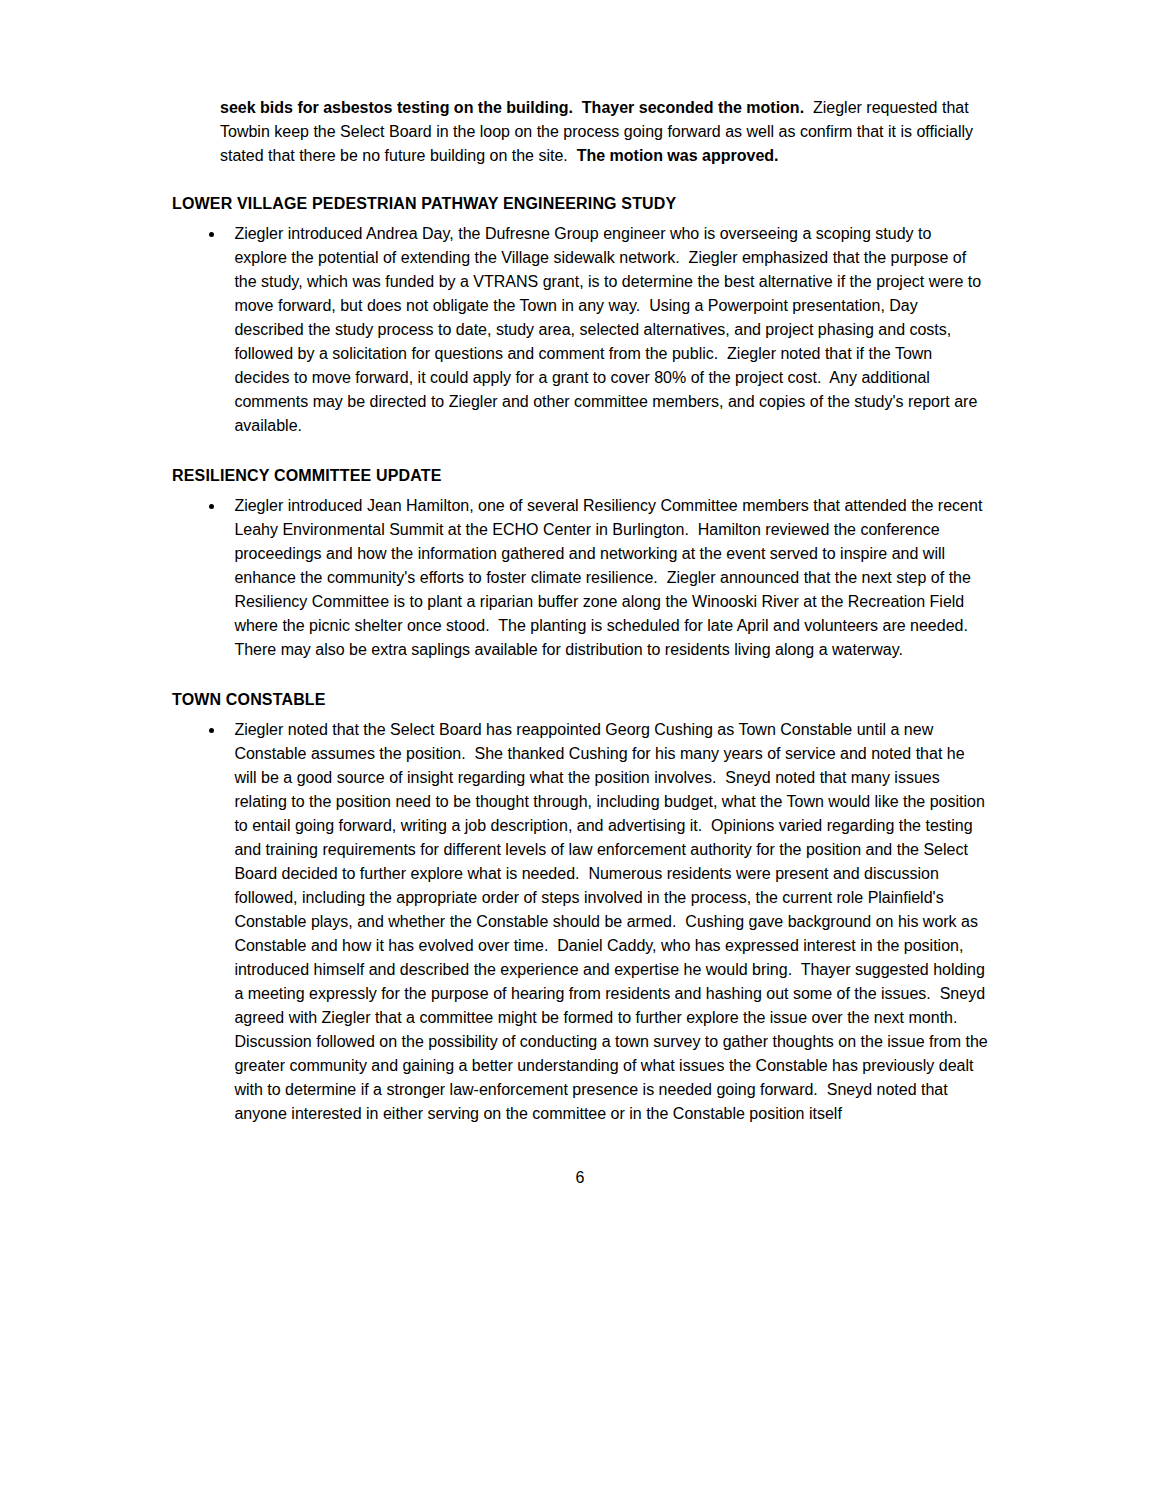seek bids for asbestos testing on the building. Thayer seconded the motion. Ziegler requested that Towbin keep the Select Board in the loop on the process going forward as well as confirm that it is officially stated that there be no future building on the site. The motion was approved.
Lower Village Pedestrian Pathway Engineering Study
Ziegler introduced Andrea Day, the Dufresne Group engineer who is overseeing a scoping study to explore the potential of extending the Village sidewalk network. Ziegler emphasized that the purpose of the study, which was funded by a VTRANS grant, is to determine the best alternative if the project were to move forward, but does not obligate the Town in any way. Using a Powerpoint presentation, Day described the study process to date, study area, selected alternatives, and project phasing and costs, followed by a solicitation for questions and comment from the public. Ziegler noted that if the Town decides to move forward, it could apply for a grant to cover 80% of the project cost. Any additional comments may be directed to Ziegler and other committee members, and copies of the study's report are available.
Resiliency Committee Update
Ziegler introduced Jean Hamilton, one of several Resiliency Committee members that attended the recent Leahy Environmental Summit at the ECHO Center in Burlington. Hamilton reviewed the conference proceedings and how the information gathered and networking at the event served to inspire and will enhance the community's efforts to foster climate resilience. Ziegler announced that the next step of the Resiliency Committee is to plant a riparian buffer zone along the Winooski River at the Recreation Field where the picnic shelter once stood. The planting is scheduled for late April and volunteers are needed. There may also be extra saplings available for distribution to residents living along a waterway.
Town Constable
Ziegler noted that the Select Board has reappointed Georg Cushing as Town Constable until a new Constable assumes the position. She thanked Cushing for his many years of service and noted that he will be a good source of insight regarding what the position involves. Sneyd noted that many issues relating to the position need to be thought through, including budget, what the Town would like the position to entail going forward, writing a job description, and advertising it. Opinions varied regarding the testing and training requirements for different levels of law enforcement authority for the position and the Select Board decided to further explore what is needed. Numerous residents were present and discussion followed, including the appropriate order of steps involved in the process, the current role Plainfield's Constable plays, and whether the Constable should be armed. Cushing gave background on his work as Constable and how it has evolved over time. Daniel Caddy, who has expressed interest in the position, introduced himself and described the experience and expertise he would bring. Thayer suggested holding a meeting expressly for the purpose of hearing from residents and hashing out some of the issues. Sneyd agreed with Ziegler that a committee might be formed to further explore the issue over the next month. Discussion followed on the possibility of conducting a town survey to gather thoughts on the issue from the greater community and gaining a better understanding of what issues the Constable has previously dealt with to determine if a stronger law-enforcement presence is needed going forward. Sneyd noted that anyone interested in either serving on the committee or in the Constable position itself
6